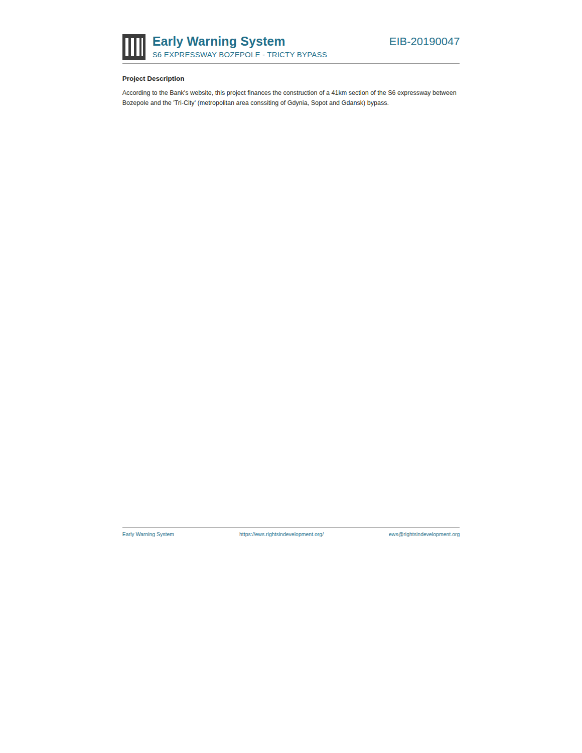Early Warning System S6 EXPRESSWAY BOZEPOLE - TRICTY BYPASS
EIB-20190047
Project Description
According to the Bank's website, this project finances the construction of a 41km section of the S6 expressway between Bozepole and the 'Tri-City' (metropolitan area conssiting of Gdynia, Sopot and Gdansk) bypass.
Early Warning System
https://ews.rightsindevelopment.org/
ews@rightsindevelopment.org